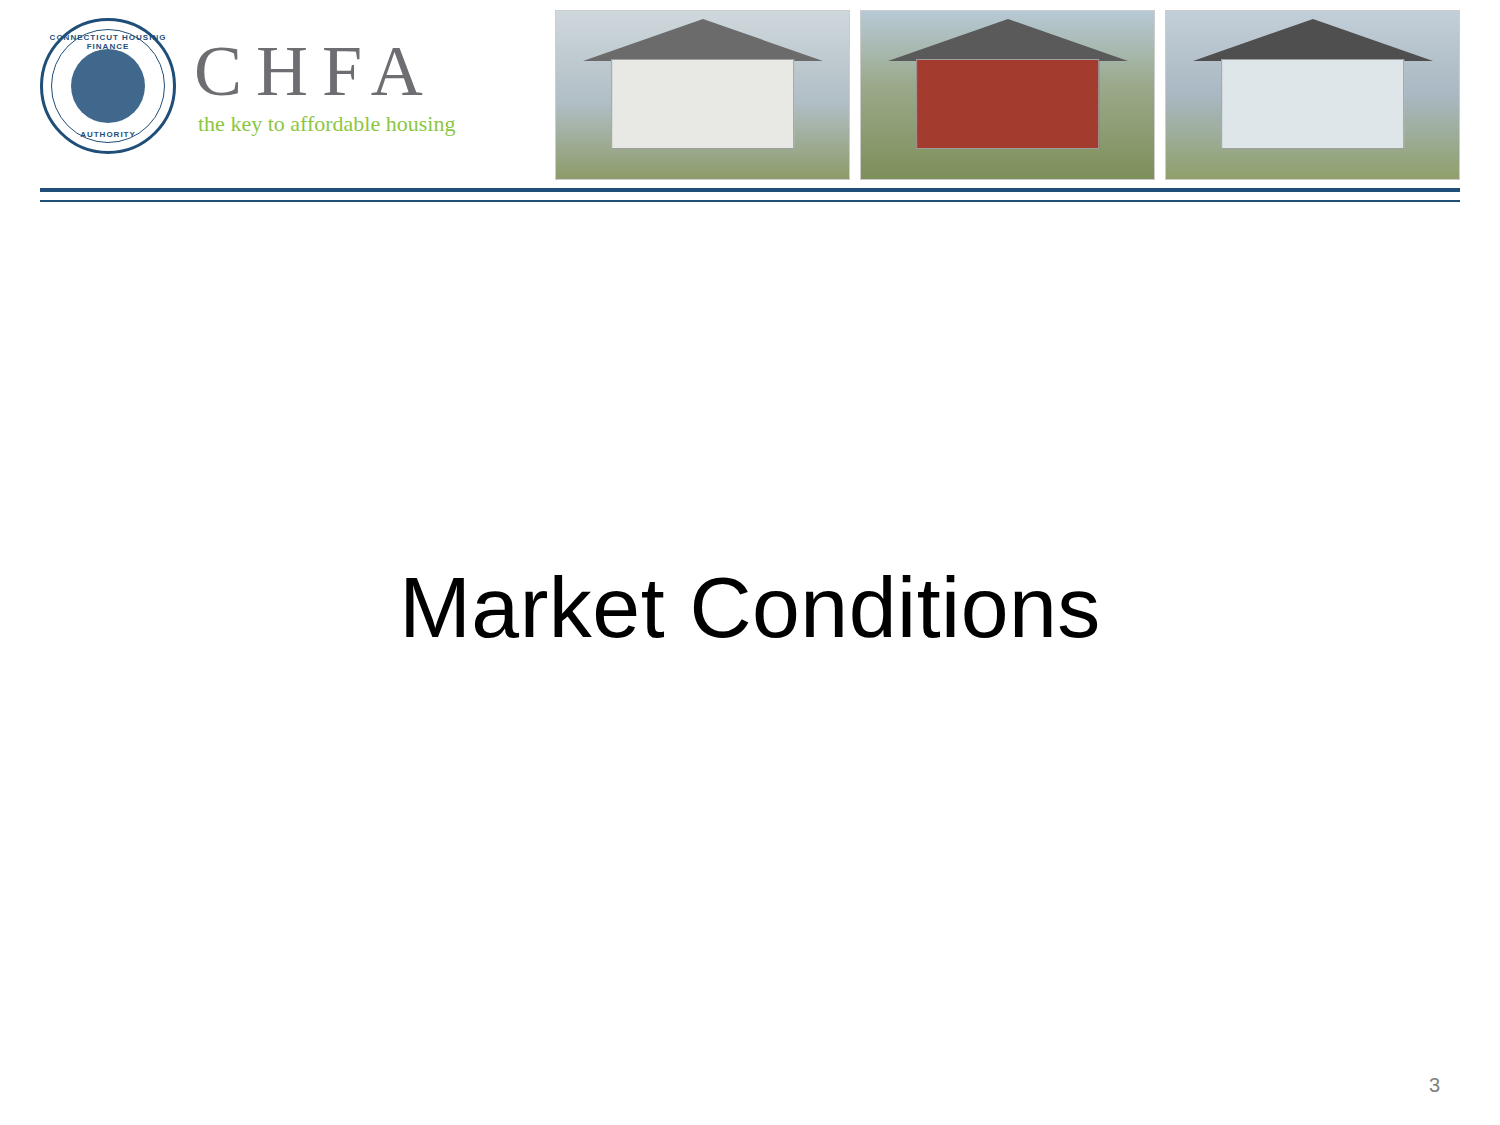CONNECTICUT HOUSING FINANCE
AUTHORITY
CHFA
the key to affordable housing
Market Conditions
3